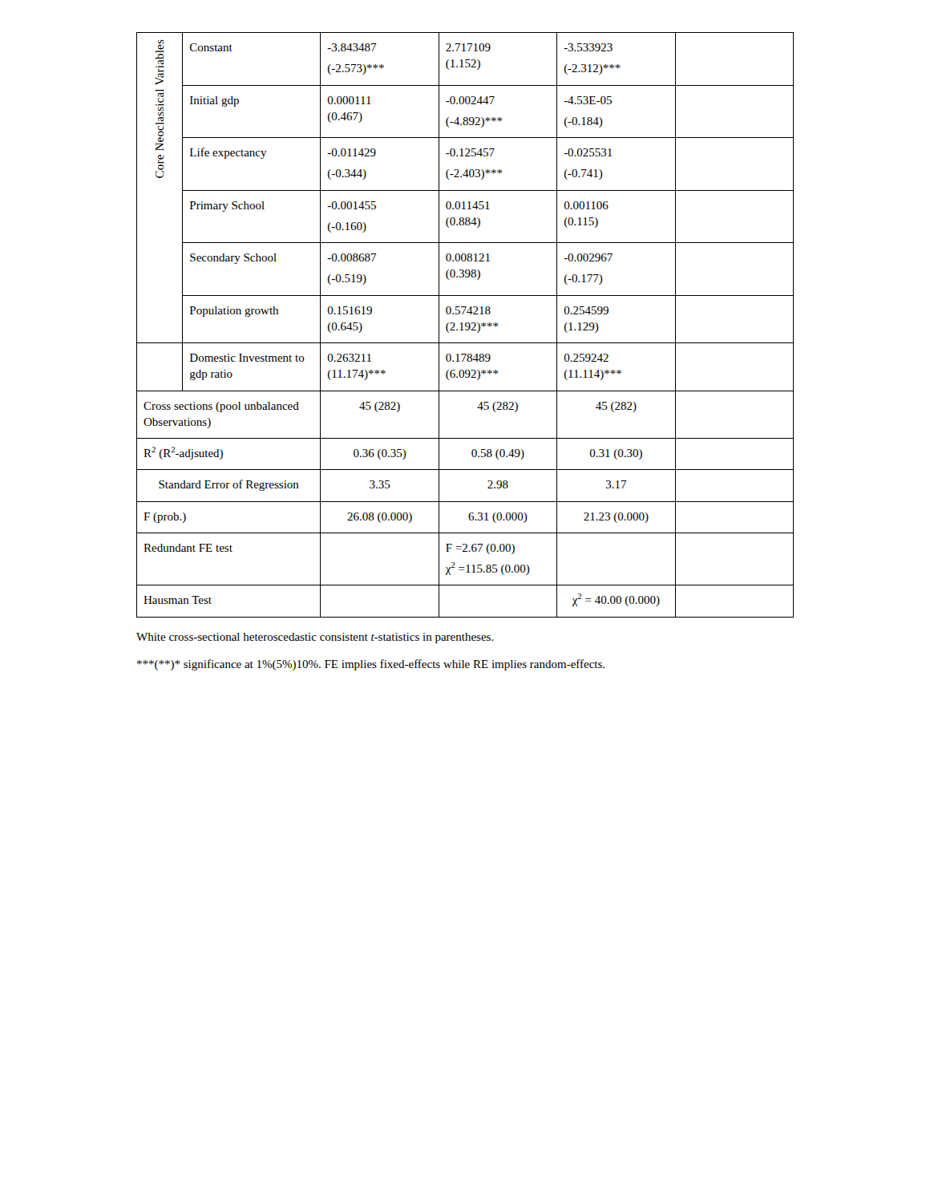| Core Neoclassical Variables | Constant | -3.843487 (-2.573)*** | 2.717109 (1.152) | -3.533923 (-2.312)*** | |
| Initial gdp | 0.000111 (0.467) | -0.002447 (-4.892)*** | -4.53E-05 (-0.184) | |
| Life expectancy | -0.011429 (-0.344) | -0.125457 (-2.403)*** | -0.025531 (-0.741) | |
| Primary School | -0.001455 (-0.160) | 0.011451 (0.884) | 0.001106 (0.115) | |
| Secondary School | -0.008687 (-0.519) | 0.008121 (0.398) | -0.002967 (-0.177) | |
| Population growth | 0.151619 (0.645) | 0.574218 (2.192)*** | 0.254599 (1.129) | |
| | Domestic Investment to gdp ratio | 0.263211 (11.174)*** | 0.178489 (6.092)*** | 0.259242 (11.114)*** | |
| Cross sections (pool unbalanced Observations) | 45 (282) | 45 (282) | 45 (282) | |
| R 2 (R 2 -adjsuted) | 0.36 (0.35) | 0.58 (0.49) | 0.31 (0.30) | |
| Standard Error of Regression | 3.35 | 2.98 | 3.17 | |
| F (prob.) | 26.08 (0.000) | 6.31 (0.000) | 21.23 (0.000) | |
| Redundant FE test | | F =2.67 (0.00) χ 2 =115.85 (0.00) | | |
| Hausman Test | | | χ 2 = 40.00 (0.000) | |
White cross-sectional heteroscedastic consistent t-statistics in parentheses.
***(**)* significance at 1%(5%)10%. FE implies fixed-effects while RE implies random-effects.